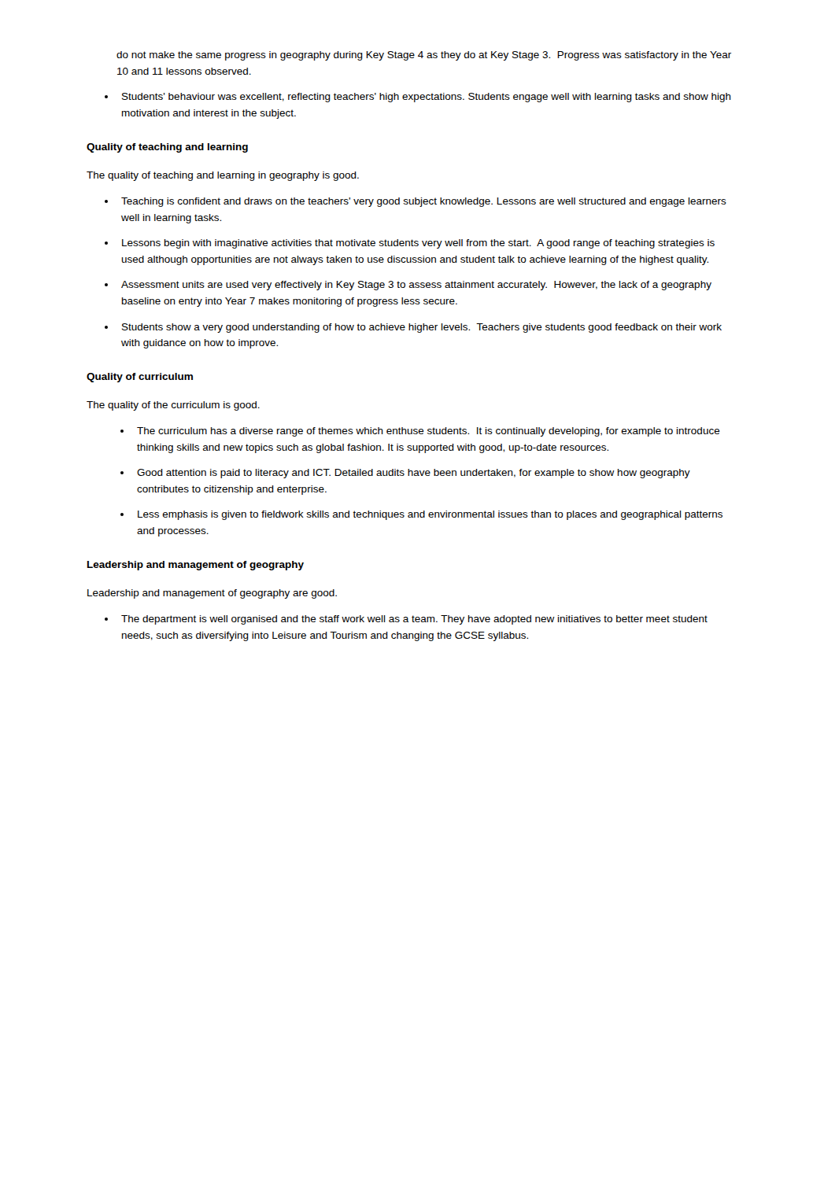do not make the same progress in geography during Key Stage 4 as they do at Key Stage 3. Progress was satisfactory in the Year 10 and 11 lessons observed.
Students' behaviour was excellent, reflecting teachers' high expectations. Students engage well with learning tasks and show high motivation and interest in the subject.
Quality of teaching and learning
The quality of teaching and learning in geography is good.
Teaching is confident and draws on the teachers' very good subject knowledge. Lessons are well structured and engage learners well in learning tasks.
Lessons begin with imaginative activities that motivate students very well from the start. A good range of teaching strategies is used although opportunities are not always taken to use discussion and student talk to achieve learning of the highest quality.
Assessment units are used very effectively in Key Stage 3 to assess attainment accurately. However, the lack of a geography baseline on entry into Year 7 makes monitoring of progress less secure.
Students show a very good understanding of how to achieve higher levels. Teachers give students good feedback on their work with guidance on how to improve.
Quality of curriculum
The quality of the curriculum is good.
The curriculum has a diverse range of themes which enthuse students. It is continually developing, for example to introduce thinking skills and new topics such as global fashion. It is supported with good, up-to-date resources.
Good attention is paid to literacy and ICT. Detailed audits have been undertaken, for example to show how geography contributes to citizenship and enterprise.
Less emphasis is given to fieldwork skills and techniques and environmental issues than to places and geographical patterns and processes.
Leadership and management of geography
Leadership and management of geography are good.
The department is well organised and the staff work well as a team. They have adopted new initiatives to better meet student needs, such as diversifying into Leisure and Tourism and changing the GCSE syllabus.